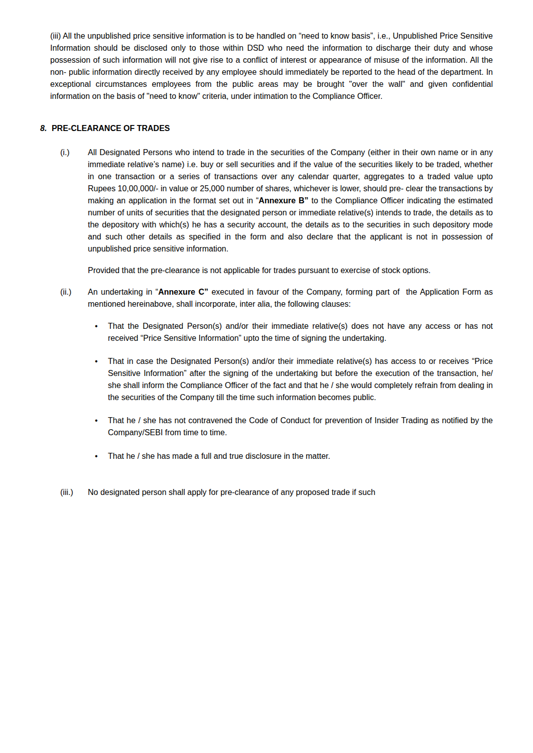(iii) All the unpublished price sensitive information is to be handled on “need to know basis”, i.e., Unpublished Price Sensitive Information should be disclosed only to those within DSD who need the information to discharge their duty and whose possession of such information will not give rise to a conflict of interest or appearance of misuse of the information. All the non- public information directly received by any employee should immediately be reported to the head of the department. In exceptional circumstances employees from the public areas may be brought "over the wall" and given confidential information on the basis of "need to know" criteria, under intimation to the Compliance Officer.
8. PRE-CLEARANCE OF TRADES
(i.)
All Designated Persons who intend to trade in the securities of the Company (either in their own name or in any immediate relative’s name) i.e. buy or sell securities and if the value of the securities likely to be traded, whether in one transaction or a series of transactions over any calendar quarter, aggregates to a traded value upto Rupees 10,00,000/- in value or 25,000 number of shares, whichever is lower, should pre- clear the transactions by making an application in the format set out in “Annexure B” to the Compliance Officer indicating the estimated number of units of securities that the designated person or immediate relative(s) intends to trade, the details as to the depository with which(s) he has a security account, the details as to the securities in such depository mode and such other details as specified in the form and also declare that the applicant is not in possession of unpublished price sensitive information.
Provided that the pre-clearance is not applicable for trades pursuant to exercise of stock options.
(ii.)
An undertaking in “Annexure C” executed in favour of the Company, forming part of the Application Form as mentioned hereinabove, shall incorporate, inter alia, the following clauses:
That the Designated Person(s) and/or their immediate relative(s) does not have any access or has not received “Price Sensitive Information” upto the time of signing the undertaking.
That in case the Designated Person(s) and/or their immediate relative(s) has access to or receives “Price Sensitive Information” after the signing of the undertaking but before the execution of the transaction, he/ she shall inform the Compliance Officer of the fact and that he / she would completely refrain from dealing in the securities of the Company till the time such information becomes public.
That he / she has not contravened the Code of Conduct for prevention of Insider Trading as notified by the Company/SEBI from time to time.
That he / she has made a full and true disclosure in the matter.
(iii.)
No designated person shall apply for pre-clearance of any proposed trade if such